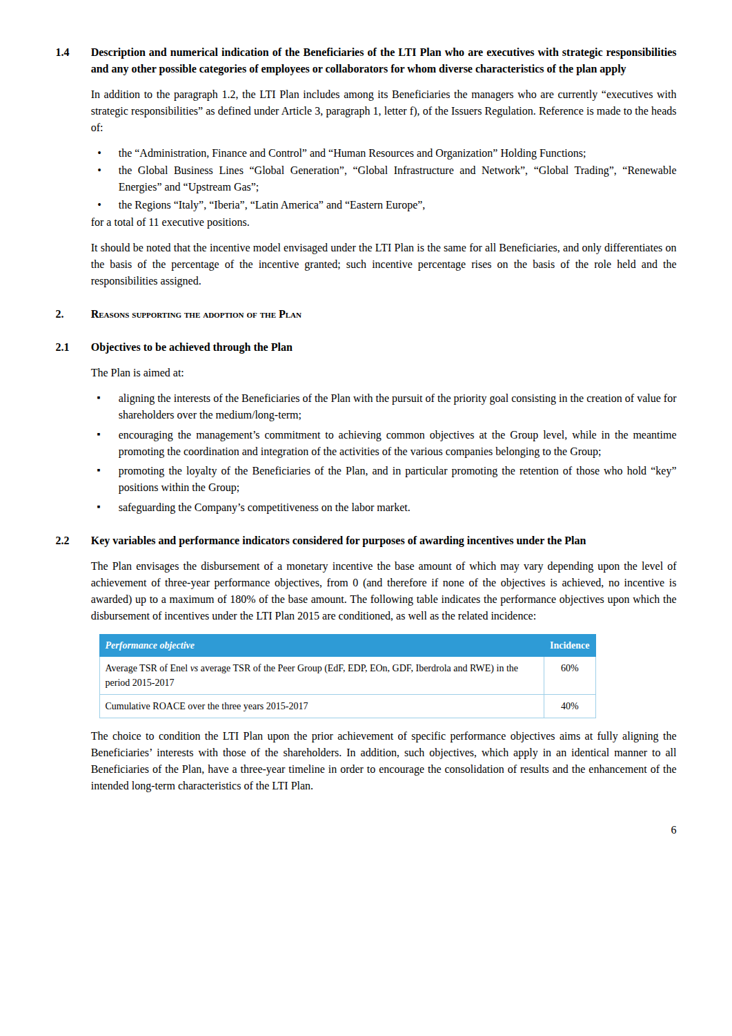1.4
Description and numerical indication of the Beneficiaries of the LTI Plan who are executives with strategic responsibilities and any other possible categories of employees or collaborators for whom diverse characteristics of the plan apply
In addition to the paragraph 1.2, the LTI Plan includes among its Beneficiaries the managers who are currently “executives with strategic responsibilities” as defined under Article 3, paragraph 1, letter f), of the Issuers Regulation. Reference is made to the heads of:
the “Administration, Finance and Control” and “Human Resources and Organization” Holding Functions;
the Global Business Lines “Global Generation”, “Global Infrastructure and Network”, “Global Trading”, “Renewable Energies” and “Upstream Gas”;
the Regions “Italy”, “Iberia”, “Latin America” and “Eastern Europe”,
for a total of 11 executive positions.
It should be noted that the incentive model envisaged under the LTI Plan is the same for all Beneficiaries, and only differentiates on the basis of the percentage of the incentive granted; such incentive percentage rises on the basis of the role held and the responsibilities assigned.
2.
Reasons supporting the adoption of the Plan
2.1
Objectives to be achieved through the Plan
The Plan is aimed at:
aligning the interests of the Beneficiaries of the Plan with the pursuit of the priority goal consisting in the creation of value for shareholders over the medium/long-term;
encouraging the management’s commitment to achieving common objectives at the Group level, while in the meantime promoting the coordination and integration of the activities of the various companies belonging to the Group;
promoting the loyalty of the Beneficiaries of the Plan, and in particular promoting the retention of those who hold “key” positions within the Group;
safeguarding the Company’s competitiveness on the labor market.
2.2
Key variables and performance indicators considered for purposes of awarding incentives under the Plan
The Plan envisages the disbursement of a monetary incentive the base amount of which may vary depending upon the level of achievement of three-year performance objectives, from 0 (and therefore if none of the objectives is achieved, no incentive is awarded) up to a maximum of 180% of the base amount. The following table indicates the performance objectives upon which the disbursement of incentives under the LTI Plan 2015 are conditioned, as well as the related incidence:
| Performance objective | Incidence |
| --- | --- |
| Average TSR of Enel vs average TSR of the Peer Group (EdF, EDP, EOn, GDF, Iberdrola and RWE) in the period 2015-2017 | 60% |
| Cumulative ROACE over the three years 2015-2017 | 40% |
The choice to condition the LTI Plan upon the prior achievement of specific performance objectives aims at fully aligning the Beneficiaries’ interests with those of the shareholders. In addition, such objectives, which apply in an identical manner to all Beneficiaries of the Plan, have a three-year timeline in order to encourage the consolidation of results and the enhancement of the intended long-term characteristics of the LTI Plan.
6